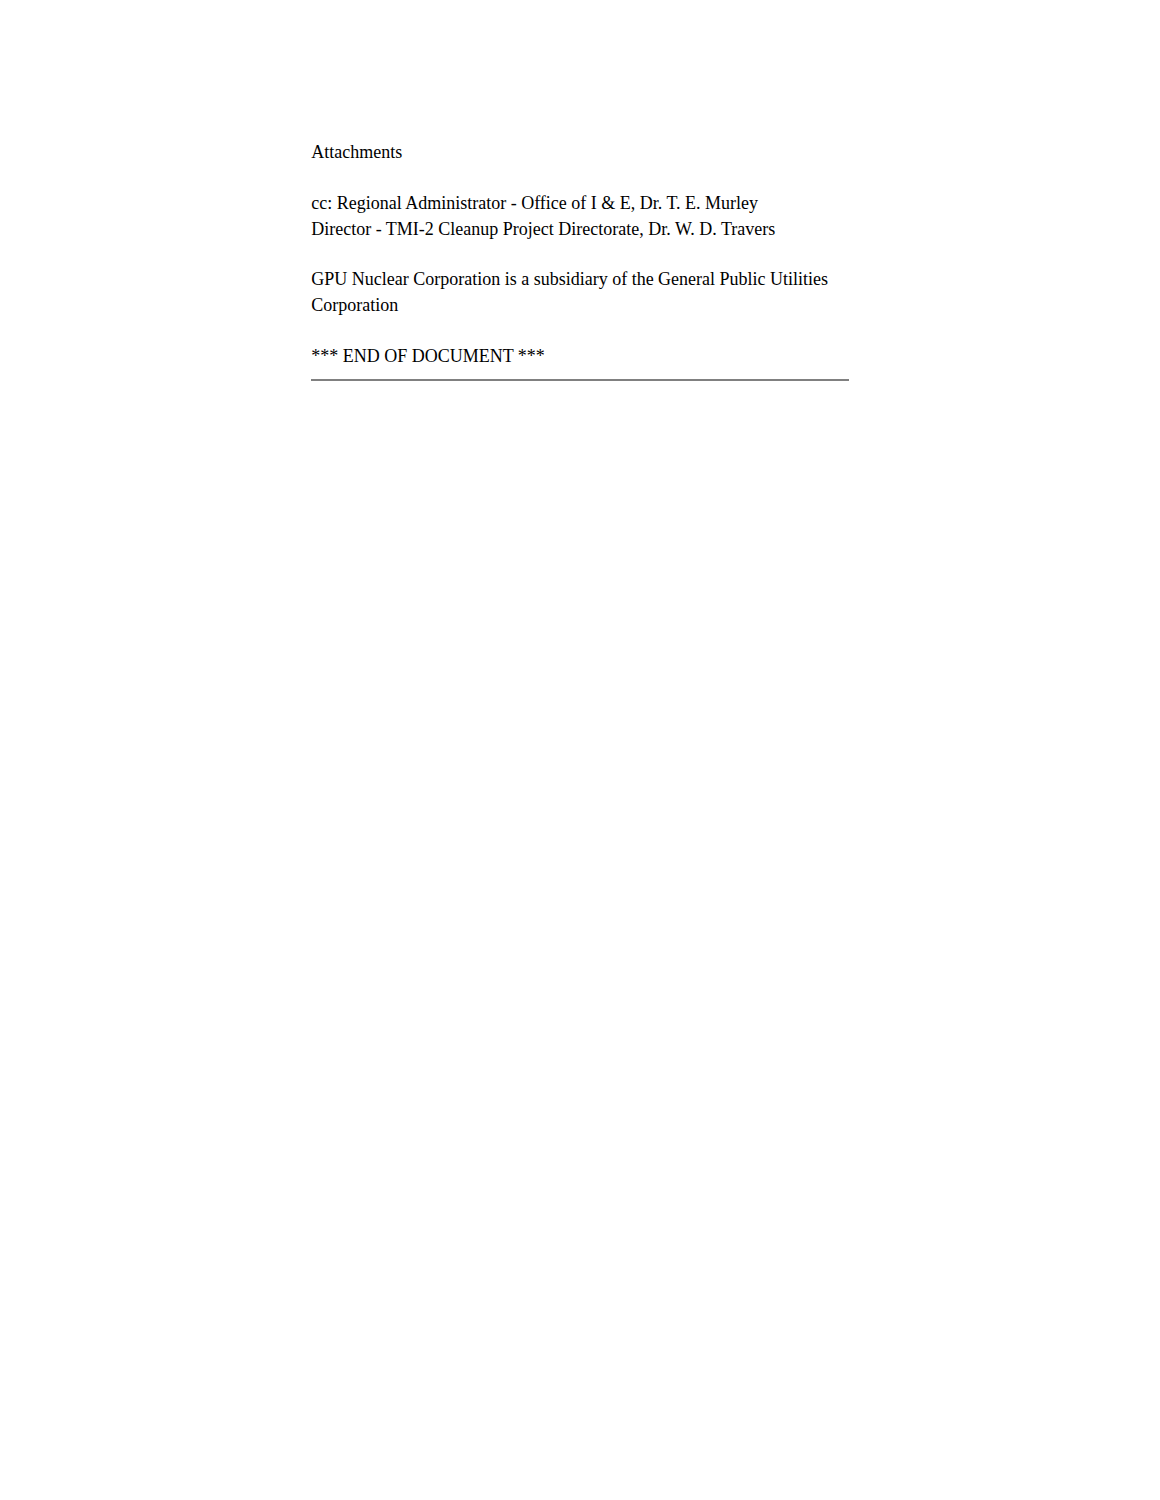Attachments
cc: Regional Administrator - Office of I & E, Dr. T. E. Murley
Director - TMI-2 Cleanup Project Directorate, Dr. W. D. Travers
GPU Nuclear Corporation is a subsidiary of the General Public Utilities Corporation
*** END OF DOCUMENT ***